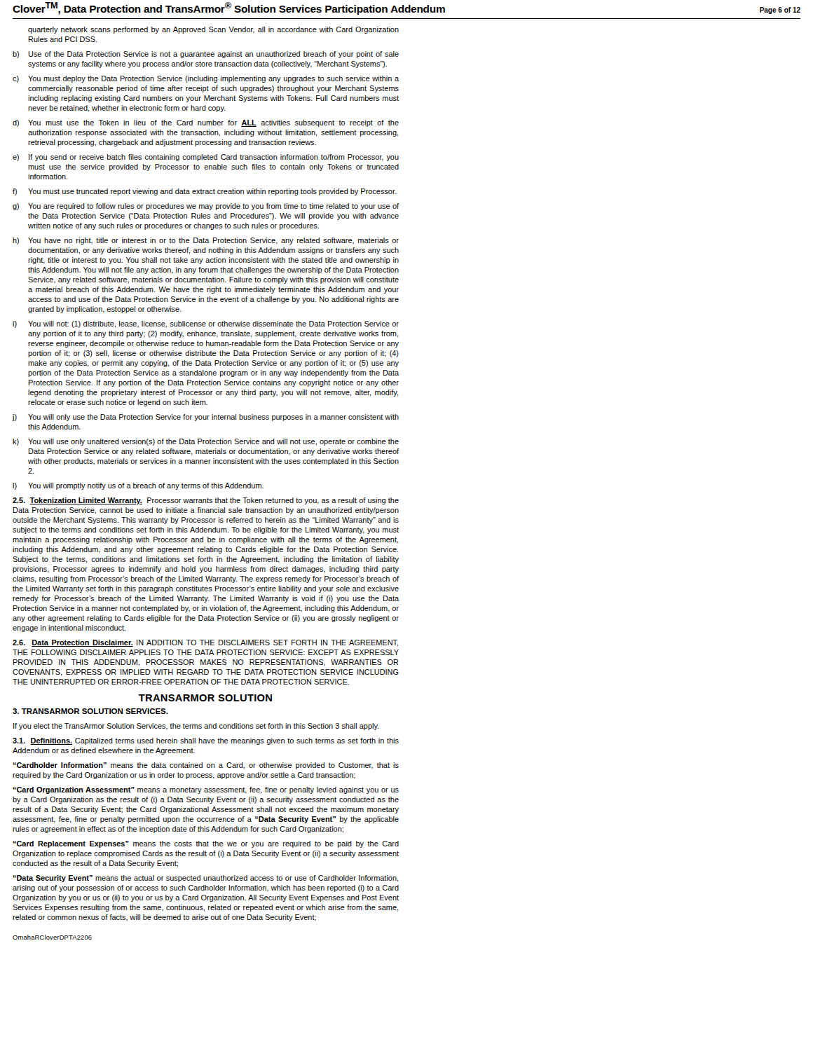CloverTM, Data Protection and TransArmor® Solution Services Participation Addendum
Page 6 of 12
quarterly network scans performed by an Approved Scan Vendor, all in accordance with Card Organization Rules and PCI DSS.
b) Use of the Data Protection Service is not a guarantee against an unauthorized breach of your point of sale systems or any facility where you process and/or store transaction data (collectively, “Merchant Systems”).
c) You must deploy the Data Protection Service (including implementing any upgrades to such service within a commercially reasonable period of time after receipt of such upgrades) throughout your Merchant Systems including replacing existing Card numbers on your Merchant Systems with Tokens. Full Card numbers must never be retained, whether in electronic form or hard copy.
d) You must use the Token in lieu of the Card number for ALL activities subsequent to receipt of the authorization response associated with the transaction, including without limitation, settlement processing, retrieval processing, chargeback and adjustment processing and transaction reviews.
e) If you send or receive batch files containing completed Card transaction information to/from Processor, you must use the service provided by Processor to enable such files to contain only Tokens or truncated information.
f) You must use truncated report viewing and data extract creation within reporting tools provided by Processor.
g) You are required to follow rules or procedures we may provide to you from time to time related to your use of the Data Protection Service (“Data Protection Rules and Procedures”). We will provide you with advance written notice of any such rules or procedures or changes to such rules or procedures.
h) You have no right, title or interest in or to the Data Protection Service, any related software, materials or documentation, or any derivative works thereof, and nothing in this Addendum assigns or transfers any such right, title or interest to you. You shall not take any action inconsistent with the stated title and ownership in this Addendum. You will not file any action, in any forum that challenges the ownership of the Data Protection Service, any related software, materials or documentation. Failure to comply with this provision will constitute a material breach of this Addendum. We have the right to immediately terminate this Addendum and your access to and use of the Data Protection Service in the event of a challenge by you. No additional rights are granted by implication, estoppel or otherwise.
i) You will not: (1) distribute, lease, license, sublicense or otherwise disseminate the Data Protection Service or any portion of it to any third party; (2) modify, enhance, translate, supplement, create derivative works from, reverse engineer, decompile or otherwise reduce to human-readable form the Data Protection Service or any portion of it; or (3) sell, license or otherwise distribute the Data Protection Service or any portion of it; (4) make any copies, or permit any copying, of the Data Protection Service or any portion of it; or (5) use any portion of the Data Protection Service as a standalone program or in any way independently from the Data Protection Service. If any portion of the Data Protection Service contains any copyright notice or any other legend denoting the proprietary interest of Processor or any third party, you will not remove, alter, modify, relocate or erase such notice or legend on such item.
j) You will only use the Data Protection Service for your internal business purposes in a manner consistent with this Addendum.
k) You will use only unaltered version(s) of the Data Protection Service and will not use, operate or combine the Data Protection Service or any related software, materials or documentation, or any derivative works thereof with other products, materials or services in a manner inconsistent with the uses contemplated in this Section 2.
l) You will promptly notify us of a breach of any terms of this Addendum.
2.5. Tokenization Limited Warranty. Processor warrants that the Token returned to you, as a result of using the Data Protection Service, cannot be used to initiate a financial sale transaction by an unauthorized entity/person outside the Merchant Systems. This warranty by Processor is referred to herein as the “Limited Warranty” and is subject to the terms and conditions set forth in this Addendum. To be eligible for the Limited Warranty, you must maintain a processing relationship with Processor and be in compliance with all the terms of the Agreement, including this Addendum, and any other agreement relating to Cards eligible for the Data Protection Service. Subject to the terms, conditions and limitations set forth in the Agreement, including the limitation of liability provisions, Processor agrees to indemnify and hold you harmless from direct damages, including third party claims, resulting from Processor’s breach of the Limited Warranty. The express remedy for Processor’s breach of the Limited Warranty set forth in this paragraph constitutes Processor’s entire liability and your sole and exclusive remedy for Processor’s breach of the Limited Warranty. The Limited Warranty is void if (i) you use the Data Protection Service in a manner not contemplated by, or in violation of, the Agreement, including this Addendum, or any other agreement relating to Cards eligible for the Data Protection Service or (ii) you are grossly negligent or engage in intentional misconduct.
2.6. Data Protection Disclaimer. IN ADDITION TO THE DISCLAIMERS SET FORTH IN THE AGREEMENT, THE FOLLOWING DISCLAIMER APPLIES TO THE DATA PROTECTION SERVICE: EXCEPT AS EXPRESSLY PROVIDED IN THIS ADDENDUM, PROCESSOR MAKES NO REPRESENTATIONS, WARRANTIES OR COVENANTS, EXPRESS OR IMPLIED WITH REGARD TO THE DATA PROTECTION SERVICE INCLUDING THE UNINTERRUPTED OR ERROR-FREE OPERATION OF THE DATA PROTECTION SERVICE.
TRANSARMOR SOLUTION
3. TRANSARMOR SOLUTION SERVICES.
If you elect the TransArmor Solution Services, the terms and conditions set forth in this Section 3 shall apply.
3.1. Definitions. Capitalized terms used herein shall have the meanings given to such terms as set forth in this Addendum or as defined elsewhere in the Agreement.
“Cardholder Information” means the data contained on a Card, or otherwise provided to Customer, that is required by the Card Organization or us in order to process, approve and/or settle a Card transaction;
“Card Organization Assessment” means a monetary assessment, fee, fine or penalty levied against you or us by a Card Organization as the result of (i) a Data Security Event or (ii) a security assessment conducted as the result of a Data Security Event; the Card Organizational Assessment shall not exceed the maximum monetary assessment, fee, fine or penalty permitted upon the occurrence of a “Data Security Event” by the applicable rules or agreement in effect as of the inception date of this Addendum for such Card Organization;
“Card Replacement Expenses” means the costs that the we or you are required to be paid by the Card Organization to replace compromised Cards as the result of (i) a Data Security Event or (ii) a security assessment conducted as the result of a Data Security Event;
“Data Security Event” means the actual or suspected unauthorized access to or use of Cardholder Information, arising out of your possession of or access to such Cardholder Information, which has been reported (i) to a Card Organization by you or us or (ii) to you or us by a Card Organization. All Security Event Expenses and Post Event Services Expenses resulting from the same, continuous, related or repeated event or which arise from the same, related or common nexus of facts, will be deemed to arise out of one Data Security Event;
OmahaRCloverDPTA2206